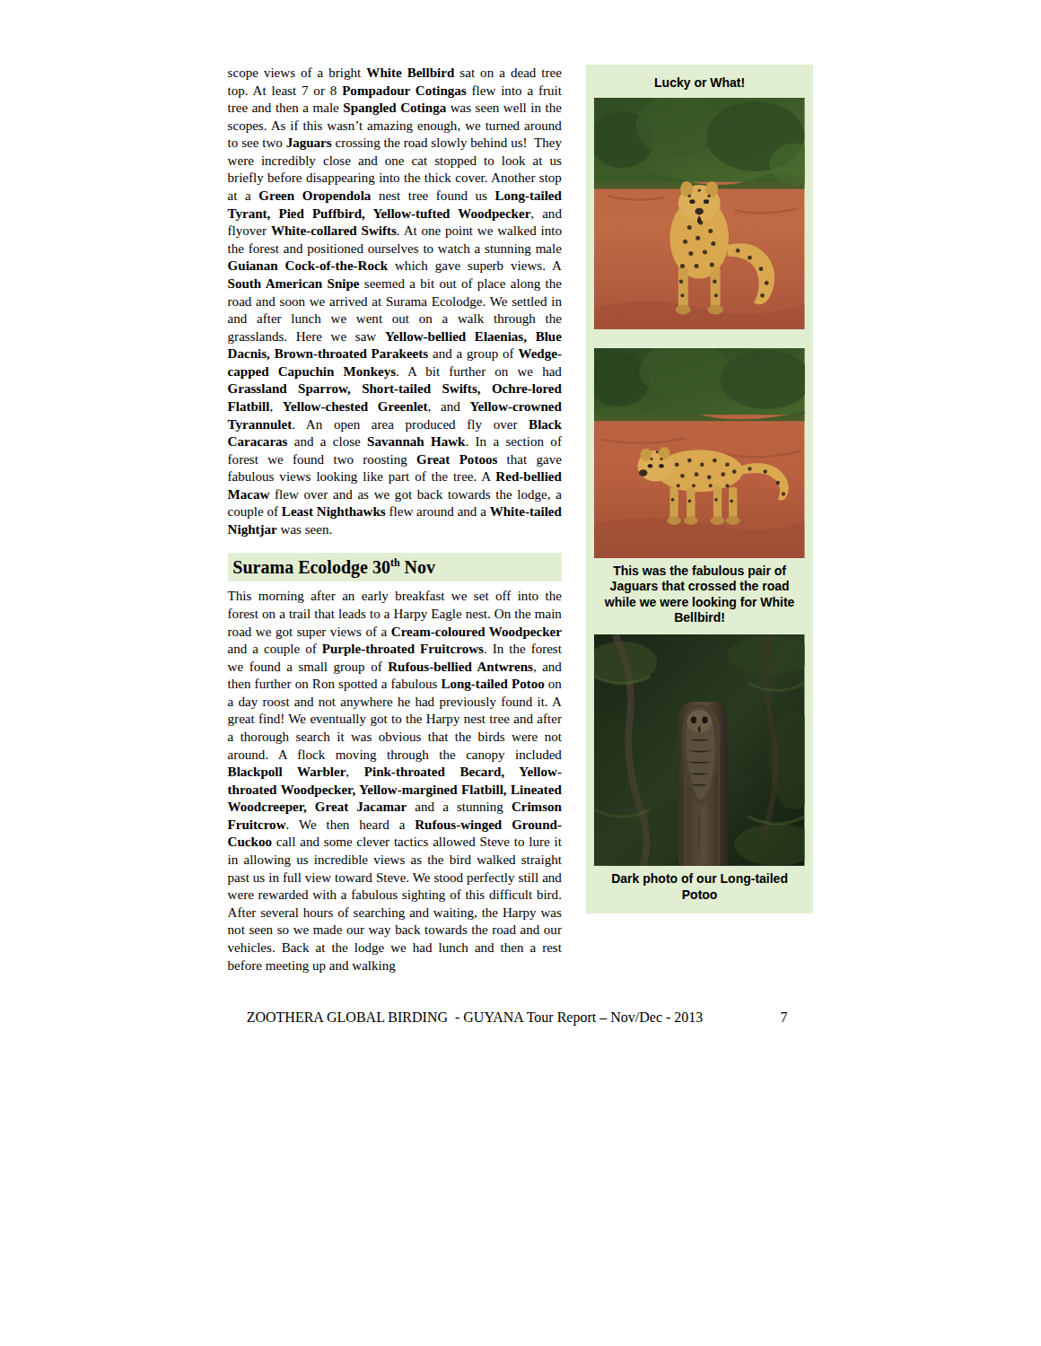scope views of a bright White Bellbird sat on a dead tree top. At least 7 or 8 Pompadour Cotingas flew into a fruit tree and then a male Spangled Cotinga was seen well in the scopes. As if this wasn’t amazing enough, we turned around to see two Jaguars crossing the road slowly behind us! They were incredibly close and one cat stopped to look at us briefly before disappearing into the thick cover. Another stop at a Green Oropendola nest tree found us Long-tailed Tyrant, Pied Puffbird, Yellow-tufted Woodpecker, and flyover White-collared Swifts. At one point we walked into the forest and positioned ourselves to watch a stunning male Guianan Cock-of-the-Rock which gave superb views. A South American Snipe seemed a bit out of place along the road and soon we arrived at Surama Ecolodge. We settled in and after lunch we went out on a walk through the grasslands. Here we saw Yellow-bellied Elaenias, Blue Dacnis, Brown-throated Parakeets and a group of Wedge-capped Capuchin Monkeys. A bit further on we had Grassland Sparrow, Short-tailed Swifts, Ochre-lored Flatbill, Yellow-chested Greenlet, and Yellow-crowned Tyrannulet. An open area produced fly over Black Caracaras and a close Savannah Hawk. In a section of forest we found two roosting Great Potoos that gave fabulous views looking like part of the tree. A Red-bellied Macaw flew over and as we got back towards the lodge, a couple of Least Nighthawks flew around and a White-tailed Nightjar was seen.
Surama Ecolodge 30th Nov
This morning after an early breakfast we set off into the forest on a trail that leads to a Harpy Eagle nest. On the main road we got super views of a Cream-coloured Woodpecker and a couple of Purple-throated Fruitcrows. In the forest we found a small group of Rufous-bellied Antwrens, and then further on Ron spotted a fabulous Long-tailed Potoo on a day roost and not anywhere he had previously found it. A great find! We eventually got to the Harpy nest tree and after a thorough search it was obvious that the birds were not around. A flock moving through the canopy included Blackpoll Warbler, Pink-throated Becard, Yellow-throated Woodpecker, Yellow-margined Flatbill, Lineated Woodcreeper, Great Jacamar and a stunning Crimson Fruitcrow. We then heard a Rufous-winged Ground-Cuckoo call and some clever tactics allowed Steve to lure it in allowing us incredible views as the bird walked straight past us in full view toward Steve. We stood perfectly still and were rewarded with a fabulous sighting of this difficult bird. After several hours of searching and waiting, the Harpy was not seen so we made our way back towards the road and our vehicles. Back at the lodge we had lunch and then a rest before meeting up and walking
Lucky or What!
This was the fabulous pair of Jaguars that crossed the road while we were looking for White Bellbird!
Dark photo of our Long-tailed Potoo
ZOOTHERA GLOBAL BIRDING - GUYANA Tour Report – Nov/Dec - 20137